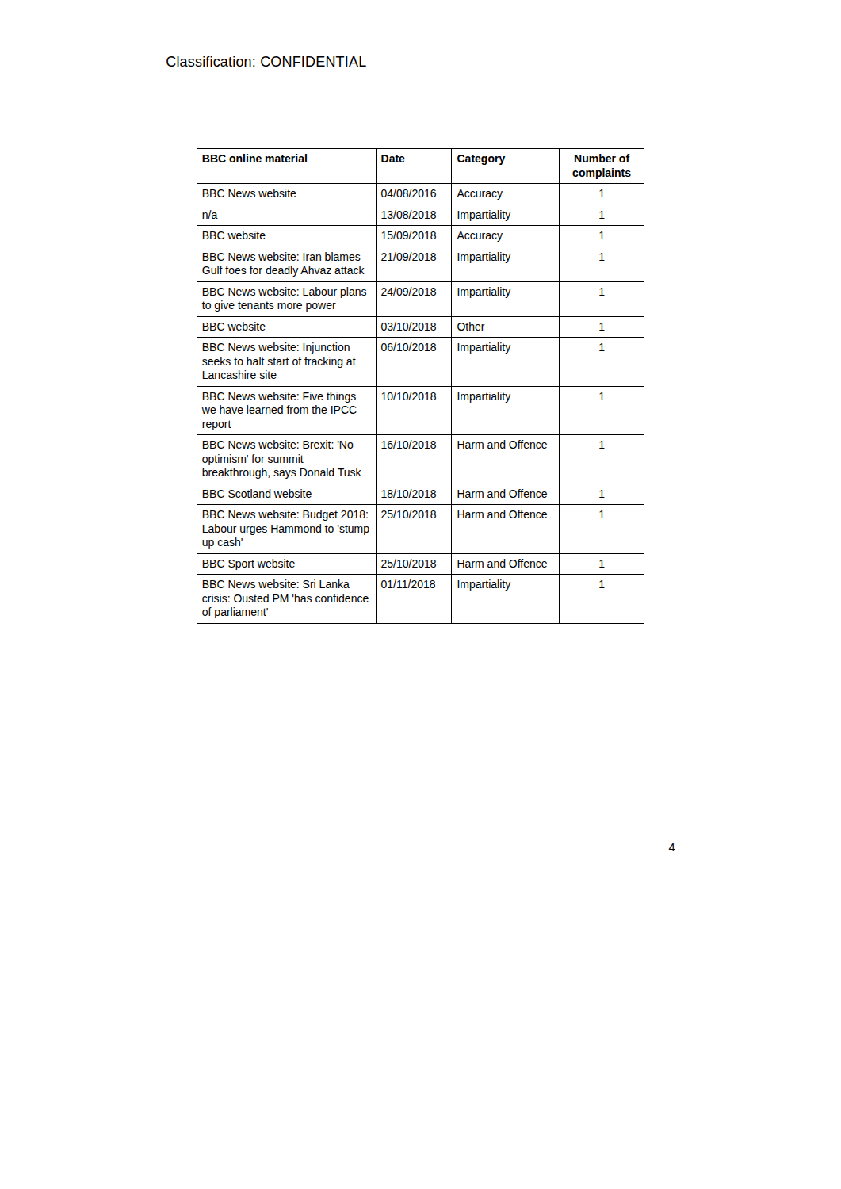Classification: CONFIDENTIAL
| BBC online material | Date | Category | Number of complaints |
| --- | --- | --- | --- |
| BBC News website | 04/08/2016 | Accuracy | 1 |
| n/a | 13/08/2018 | Impartiality | 1 |
| BBC website | 15/09/2018 | Accuracy | 1 |
| BBC News website: Iran blames Gulf foes for deadly Ahvaz attack | 21/09/2018 | Impartiality | 1 |
| BBC News website: Labour plans to give tenants more power | 24/09/2018 | Impartiality | 1 |
| BBC website | 03/10/2018 | Other | 1 |
| BBC News website: Injunction seeks to halt start of fracking at Lancashire site | 06/10/2018 | Impartiality | 1 |
| BBC News website: Five things we have learned from the IPCC report | 10/10/2018 | Impartiality | 1 |
| BBC News website: Brexit: 'No optimism' for summit breakthrough, says Donald Tusk | 16/10/2018 | Harm and Offence | 1 |
| BBC Scotland website | 18/10/2018 | Harm and Offence | 1 |
| BBC News website: Budget 2018: Labour urges Hammond to 'stump up cash' | 25/10/2018 | Harm and Offence | 1 |
| BBC Sport website | 25/10/2018 | Harm and Offence | 1 |
| BBC News website: Sri Lanka crisis: Ousted PM 'has confidence of parliament' | 01/11/2018 | Impartiality | 1 |
4